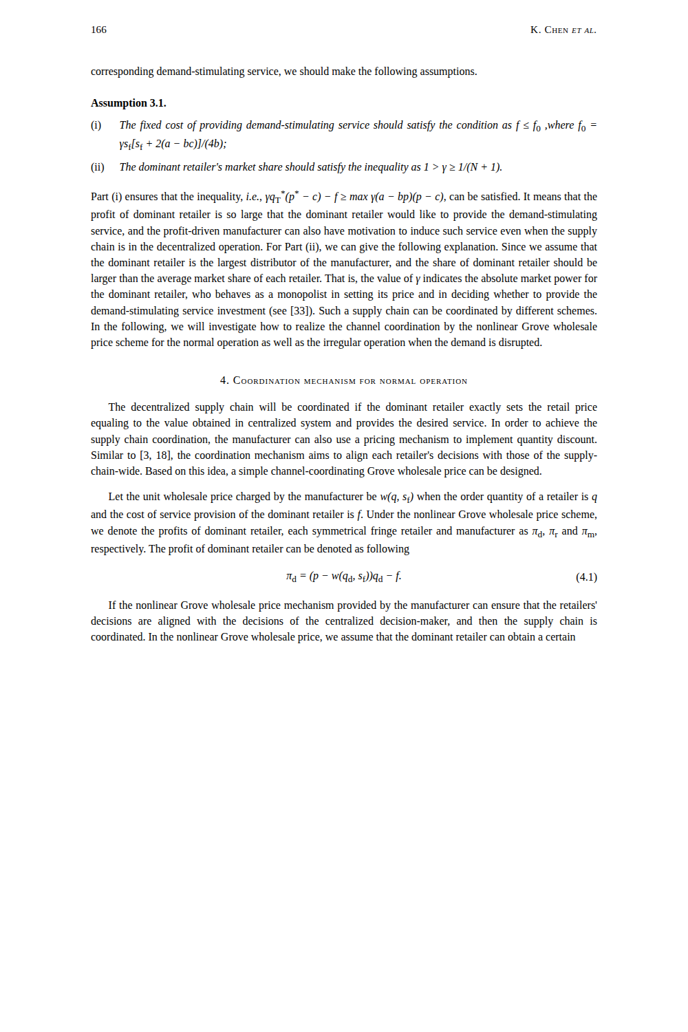166 K. Chen et al.
corresponding demand-stimulating service, we should make the following assumptions.
Assumption 3.1.
(i) The fixed cost of providing demand-stimulating service should satisfy the condition as f ≤ f0 ,where f0 = γsf[sf + 2(a − bc)]/(4b);
(ii) The dominant retailer's market share should satisfy the inequality as 1 > γ ≥ 1/(N + 1).
Part (i) ensures that the inequality, i.e., γqT*(p* − c) − f ≥ max γ(a − bp)(p − c), can be satisfied. It means that the profit of dominant retailer is so large that the dominant retailer would like to provide the demand-stimulating service, and the profit-driven manufacturer can also have motivation to induce such service even when the supply chain is in the decentralized operation. For Part (ii), we can give the following explanation. Since we assume that the dominant retailer is the largest distributor of the manufacturer, and the share of dominant retailer should be larger than the average market share of each retailer. That is, the value of γ indicates the absolute market power for the dominant retailer, who behaves as a monopolist in setting its price and in deciding whether to provide the demand-stimulating service investment (see [33]). Such a supply chain can be coordinated by different schemes. In the following, we will investigate how to realize the channel coordination by the nonlinear Grove wholesale price scheme for the normal operation as well as the irregular operation when the demand is disrupted.
4. Coordination mechanism for normal operation
The decentralized supply chain will be coordinated if the dominant retailer exactly sets the retail price equaling to the value obtained in centralized system and provides the desired service. In order to achieve the supply chain coordination, the manufacturer can also use a pricing mechanism to implement quantity discount. Similar to [3, 18], the coordination mechanism aims to align each retailer's decisions with those of the supply-chain-wide. Based on this idea, a simple channel-coordinating Grove wholesale price can be designed.
Let the unit wholesale price charged by the manufacturer be w(q, sf) when the order quantity of a retailer is q and the cost of service provision of the dominant retailer is f. Under the nonlinear Grove wholesale price scheme, we denote the profits of dominant retailer, each symmetrical fringe retailer and manufacturer as πd, πr and πm, respectively. The profit of dominant retailer can be denoted as following
πd = (p − w(qd, sf))qd − f. (4.1)
If the nonlinear Grove wholesale price mechanism provided by the manufacturer can ensure that the retailers' decisions are aligned with the decisions of the centralized decision-maker, and then the supply chain is coordinated. In the nonlinear Grove wholesale price, we assume that the dominant retailer can obtain a certain